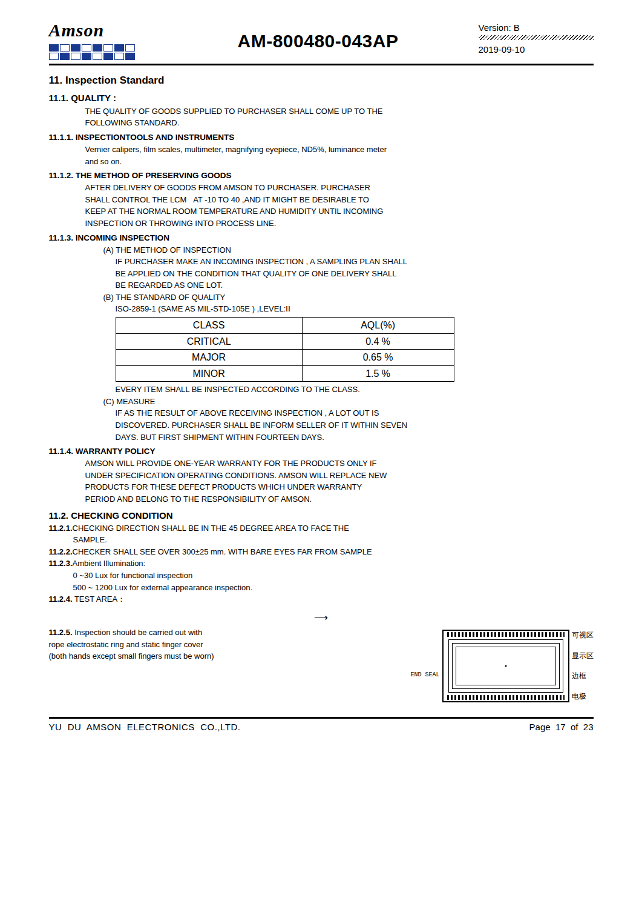Amson
AM-800480-043AP
Version: B
2019-09-10
11. Inspection Standard
11.1. QUALITY :
THE QUALITY OF GOODS SUPPLIED TO PURCHASER SHALL COME UP TO THE
FOLLOWING STANDARD.
11.1.1. INSPECTIONTOOLS AND INSTRUMENTS
Vernier calipers, film scales, multimeter, magnifying eyepiece, ND5%, luminance meter
and so on.
11.1.2. THE METHOD OF PRESERVING GOODS
AFTER DELIVERY OF GOODS FROM AMSON TO PURCHASER. PURCHASER
SHALL CONTROL THE LCM AT -10 TO 40 ,AND IT MIGHT BE DESIRABLE TO
KEEP AT THE NORMAL ROOM TEMPERATURE AND HUMIDITY UNTIL INCOMING
INSPECTION OR THROWING INTO PROCESS LINE.
11.1.3. INCOMING INSPECTION
(A) THE METHOD OF INSPECTION
IF PURCHASER MAKE AN INCOMING INSPECTION , A SAMPLING PLAN SHALL
BE APPLIED ON THE CONDITION THAT QUALITY OF ONE DELIVERY SHALL
BE REGARDED AS ONE LOT.
(B) THE STANDARD OF QUALITY
ISO-2859-1 (SAME AS MIL-STD-105E ) ,LEVEL:ⅠⅠ
| CLASS | AQL(%) |
| CRITICAL | 0.4 % |
| MAJOR | 0.65 % |
| MINOR | 1.5 % |
EVERY ITEM SHALL BE INSPECTED ACCORDING TO THE CLASS.
(C) MEASURE
IF AS THE RESULT OF ABOVE RECEIVING INSPECTION , A LOT OUT IS
DISCOVERED. PURCHASER SHALL BE INFORM SELLER OF IT WITHIN SEVEN
DAYS. BUT FIRST SHIPMENT WITHIN FOURTEEN DAYS.
11.1.4. WARRANTY POLICY
AMSON WILL PROVIDE ONE-YEAR WARRANTY FOR THE PRODUCTS ONLY IF
UNDER SPECIFICATION OPERATING CONDITIONS. AMSON WILL REPLACE NEW
PRODUCTS FOR THESE DEFECT PRODUCTS WHICH UNDER WARRANTY
PERIOD AND BELONG TO THE RESPONSIBILITY OF AMSON.
11.2. CHECKING CONDITION
11.2.1. CHECKING DIRECTION SHALL BE IN THE 45 DEGREE AREA TO FACE THE
SAMPLE.
11.2.2. CHECKER SHALL SEE OVER 300±25 mm. WITH BARE EYES FAR FROM SAMPLE
11.2.3. Ambient Illumination:
0 ~30 Lux for functional inspection
500 ~ 1200 Lux for external appearance inspection.
11.2.4. TEST AREA：
⟶
11.2.5. Inspection should be carried out with
rope electrostatic ring and static finger cover
(both hands except small fingers must be worn)
END SEAL
可视区 显示区 边框 电极
YU DU AMSON ELECTRONICS CO.,LTD.
Page 17 of 23